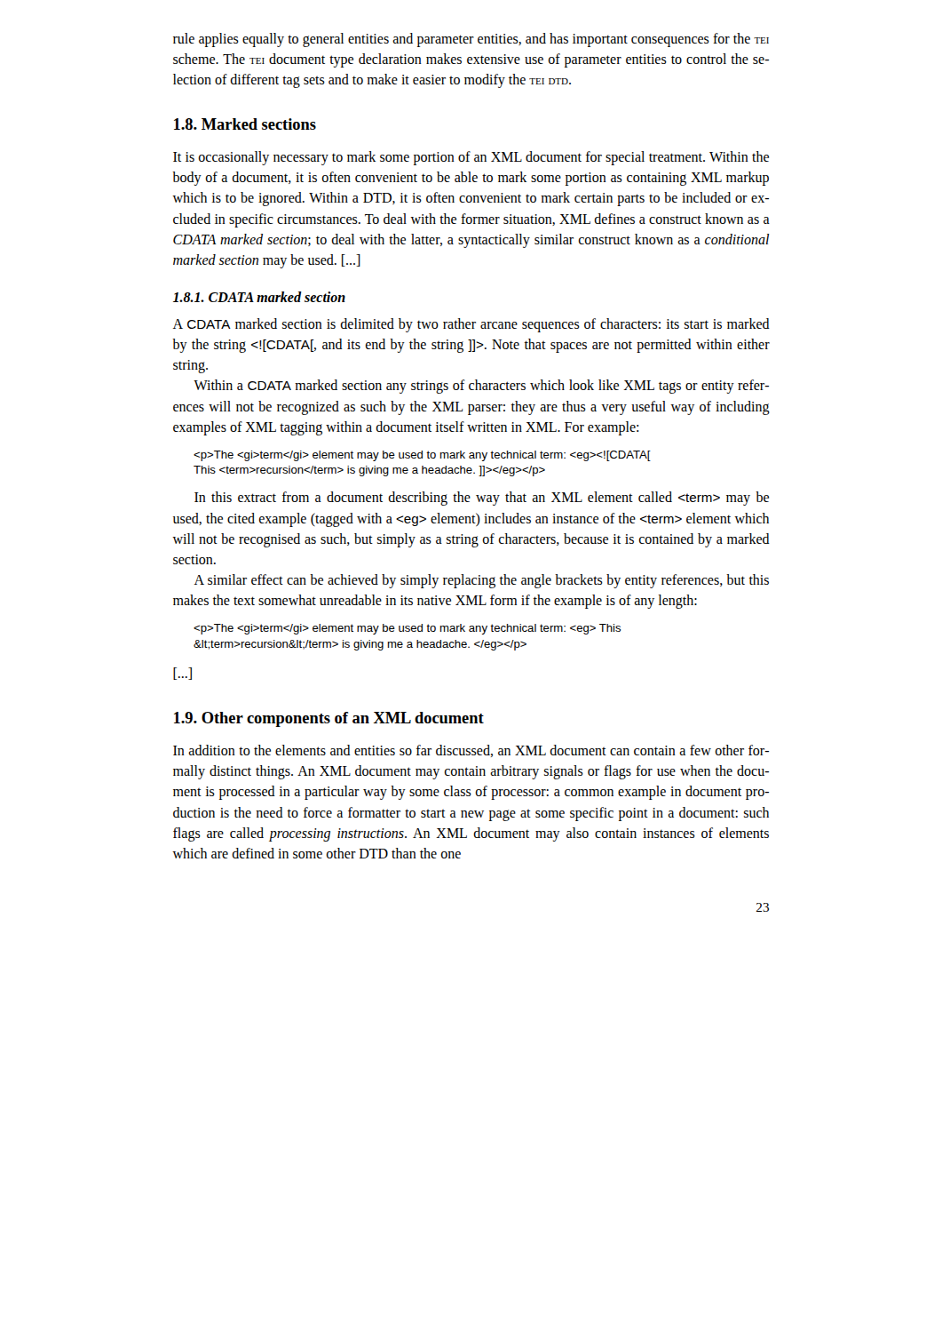rule applies equally to general entities and parameter entities, and has important consequences for the tei scheme. The tei document type declaration makes extensive use of parameter entities to control the selection of different tag sets and to make it easier to modify the tei dtd.
1.8. Marked sections
It is occasionally necessary to mark some portion of an XML document for special treatment. Within the body of a document, it is often convenient to be able to mark some portion as containing XML markup which is to be ignored. Within a DTD, it is often convenient to mark certain parts to be included or excluded in specific circumstances. To deal with the former situation, XML defines a construct known as a CDATA marked section; to deal with the latter, a syntactically similar construct known as a conditional marked section may be used. [...]
1.8.1. CDATA marked section
A CDATA marked section is delimited by two rather arcane sequences of characters: its start is marked by the string <![CDATA[, and its end by the string ]]>. Note that spaces are not permitted within either string.
Within a CDATA marked section any strings of characters which look like XML tags or entity references will not be recognized as such by the XML parser: they are thus a very useful way of including examples of XML tagging within a document itself written in XML. For example:
<p>The <gi>term</gi> element may be used to mark any technical term: <eg><![CDATA[
This <term>recursion</term> is giving me a headache. ]]></eg></p>
In this extract from a document describing the way that an XML element called <term> may be used, the cited example (tagged with a <eg> element) includes an instance of the <term> element which will not be recognised as such, but simply as a string of characters, because it is contained by a marked section.
A similar effect can be achieved by simply replacing the angle brackets by entity references, but this makes the text somewhat unreadable in its native XML form if the example is of any length:
<p>The <gi>term</gi> element may be used to mark any technical term: <eg> This
&lt;term>recursion&lt;/term> is giving me a headache. </eg></p>
[...]
1.9. Other components of an XML document
In addition to the elements and entities so far discussed, an XML document can contain a few other formally distinct things. An XML document may contain arbitrary signals or flags for use when the document is processed in a particular way by some class of processor: a common example in document production is the need to force a formatter to start a new page at some specific point in a document: such flags are called processing instructions. An XML document may also contain instances of elements which are defined in some other DTD than the one
23